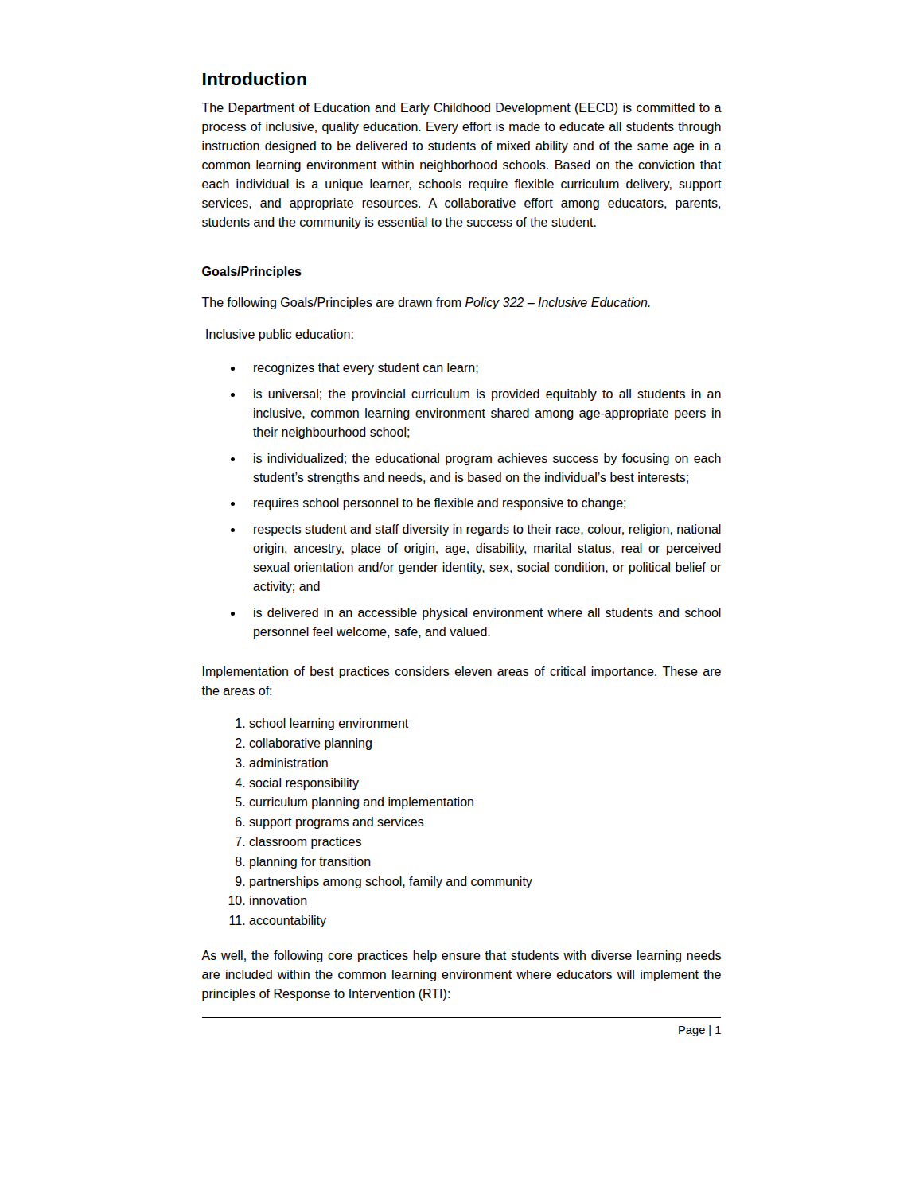Introduction
The Department of Education and Early Childhood Development (EECD) is committed to a process of inclusive, quality education. Every effort is made to educate all students through instruction designed to be delivered to students of mixed ability and of the same age in a common learning environment within neighborhood schools. Based on the conviction that each individual is a unique learner, schools require flexible curriculum delivery, support services, and appropriate resources. A collaborative effort among educators, parents, students and the community is essential to the success of the student.
Goals/Principles
The following Goals/Principles are drawn from Policy 322 – Inclusive Education.
Inclusive public education:
recognizes that every student can learn;
is universal; the provincial curriculum is provided equitably to all students in an inclusive, common learning environment shared among age-appropriate peers in their neighbourhood school;
is individualized; the educational program achieves success by focusing on each student’s strengths and needs, and is based on the individual’s best interests;
requires school personnel to be flexible and responsive to change;
respects student and staff diversity in regards to their race, colour, religion, national origin, ancestry, place of origin, age, disability, marital status, real or perceived sexual orientation and/or gender identity, sex, social condition, or political belief or activity; and
is delivered in an accessible physical environment where all students and school personnel feel welcome, safe, and valued.
Implementation of best practices considers eleven areas of critical importance. These are the areas of:
school learning environment
collaborative planning
administration
social responsibility
curriculum planning and implementation
support programs and services
classroom practices
planning for transition
partnerships among school, family and community
innovation
accountability
As well, the following core practices help ensure that students with diverse learning needs are included within the common learning environment where educators will implement the principles of Response to Intervention (RTI):
Page | 1